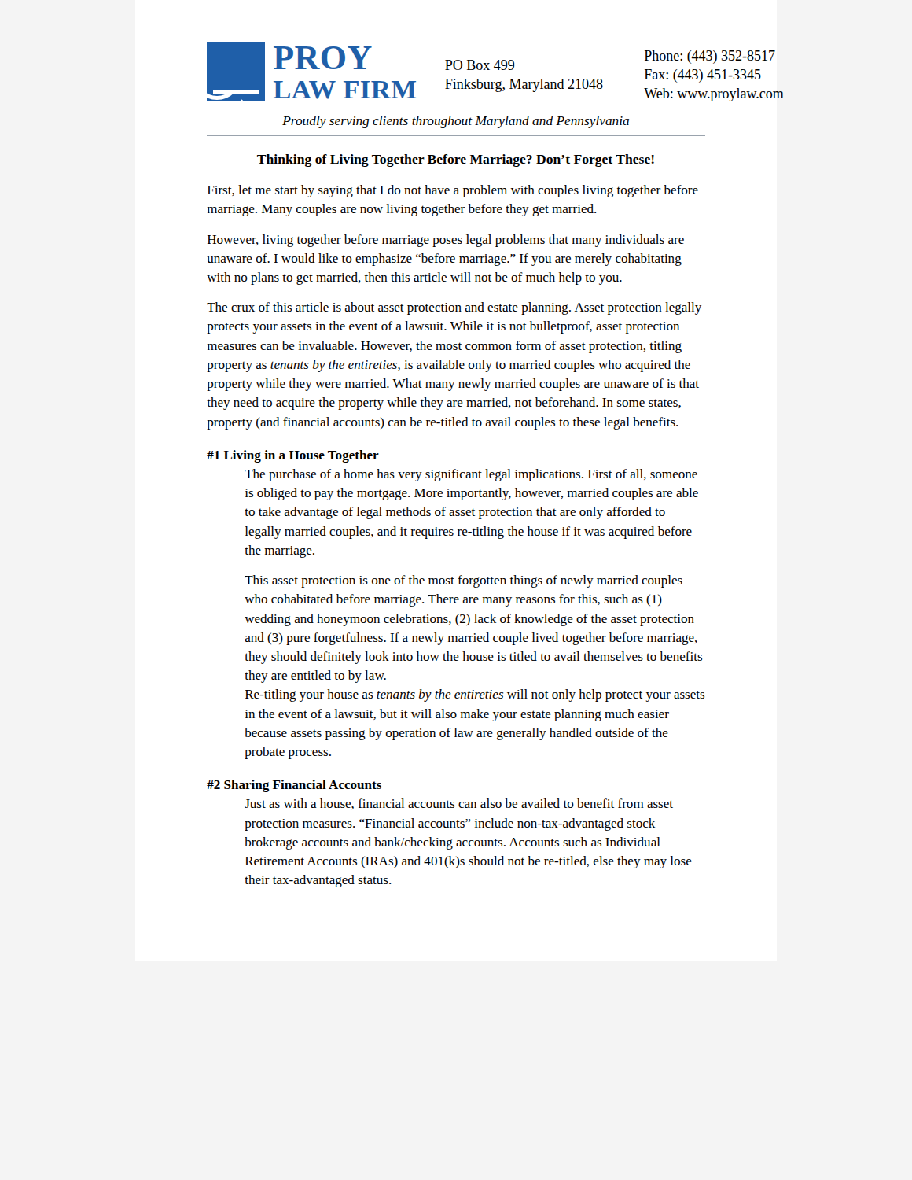PROY LAW FIRM
PO Box 499
Finksburg, Maryland 21048
Phone: (443) 352-8517
Fax: (443) 451-3345
Web: www.proylaw.com
Proudly serving clients throughout Maryland and Pennsylvania
Thinking of Living Together Before Marriage? Don’t Forget These!
First, let me start by saying that I do not have a problem with couples living together before marriage. Many couples are now living together before they get married.
However, living together before marriage poses legal problems that many individuals are unaware of. I would like to emphasize “before marriage.” If you are merely cohabitating with no plans to get married, then this article will not be of much help to you.
The crux of this article is about asset protection and estate planning. Asset protection legally protects your assets in the event of a lawsuit. While it is not bulletproof, asset protection measures can be invaluable. However, the most common form of asset protection, titling property as tenants by the entireties, is available only to married couples who acquired the property while they were married. What many newly married couples are unaware of is that they need to acquire the property while they are married, not beforehand. In some states, property (and financial accounts) can be re-titled to avail couples to these legal benefits.
#1 Living in a House Together
The purchase of a home has very significant legal implications. First of all, someone is obliged to pay the mortgage. More importantly, however, married couples are able to take advantage of legal methods of asset protection that are only afforded to legally married couples, and it requires re-titling the house if it was acquired before the marriage.
This asset protection is one of the most forgotten things of newly married couples who cohabitated before marriage. There are many reasons for this, such as (1) wedding and honeymoon celebrations, (2) lack of knowledge of the asset protection and (3) pure forgetfulness. If a newly married couple lived together before marriage, they should definitely look into how the house is titled to avail themselves to benefits they are entitled to by law.
Re-titling your house as tenants by the entireties will not only help protect your assets in the event of a lawsuit, but it will also make your estate planning much easier because assets passing by operation of law are generally handled outside of the probate process.
#2 Sharing Financial Accounts
Just as with a house, financial accounts can also be availed to benefit from asset protection measures. “Financial accounts” include non-tax-advantaged stock brokerage accounts and bank/checking accounts. Accounts such as Individual
Retirement Accounts (IRAs) and 401(k)s should not be re-titled, else they may lose their tax-advantaged status.